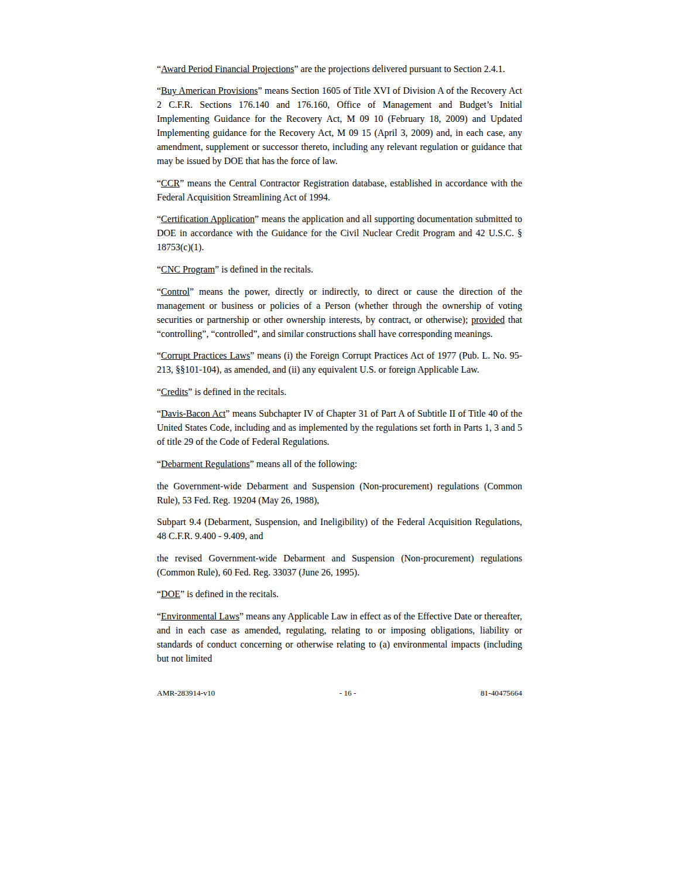“Award Period Financial Projections” are the projections delivered pursuant to Section 2.4.1.
“Buy American Provisions” means Section 1605 of Title XVI of Division A of the Recovery Act 2 C.F.R. Sections 176.140 and 176.160, Office of Management and Budget’s Initial Implementing Guidance for the Recovery Act, M 09 10 (February 18, 2009) and Updated Implementing guidance for the Recovery Act, M 09 15 (April 3, 2009) and, in each case, any amendment, supplement or successor thereto, including any relevant regulation or guidance that may be issued by DOE that has the force of law.
“CCR” means the Central Contractor Registration database, established in accordance with the Federal Acquisition Streamlining Act of 1994.
“Certification Application” means the application and all supporting documentation submitted to DOE in accordance with the Guidance for the Civil Nuclear Credit Program and 42 U.S.C. § 18753(c)(1).
“CNC Program” is defined in the recitals.
“Control” means the power, directly or indirectly, to direct or cause the direction of the management or business or policies of a Person (whether through the ownership of voting securities or partnership or other ownership interests, by contract, or otherwise); provided that “controlling”, “controlled”, and similar constructions shall have corresponding meanings.
“Corrupt Practices Laws” means (i) the Foreign Corrupt Practices Act of 1977 (Pub. L. No. 95-213, §§101-104), as amended, and (ii) any equivalent U.S. or foreign Applicable Law.
“Credits” is defined in the recitals.
“Davis-Bacon Act” means Subchapter IV of Chapter 31 of Part A of Subtitle II of Title 40 of the United States Code, including and as implemented by the regulations set forth in Parts 1, 3 and 5 of title 29 of the Code of Federal Regulations.
“Debarment Regulations” means all of the following:
the Government-wide Debarment and Suspension (Non-procurement) regulations (Common Rule), 53 Fed. Reg. 19204 (May 26, 1988),
Subpart 9.4 (Debarment, Suspension, and Ineligibility) of the Federal Acquisition Regulations, 48 C.F.R. 9.400 - 9.409, and
the revised Government-wide Debarment and Suspension (Non-procurement) regulations (Common Rule), 60 Fed. Reg. 33037 (June 26, 1995).
“DOE” is defined in the recitals.
“Environmental Laws” means any Applicable Law in effect as of the Effective Date or thereafter, and in each case as amended, regulating, relating to or imposing obligations, liability or standards of conduct concerning or otherwise relating to (a) environmental impacts (including but not limited
AMR-283914-v10 - 16 - 81-40475664